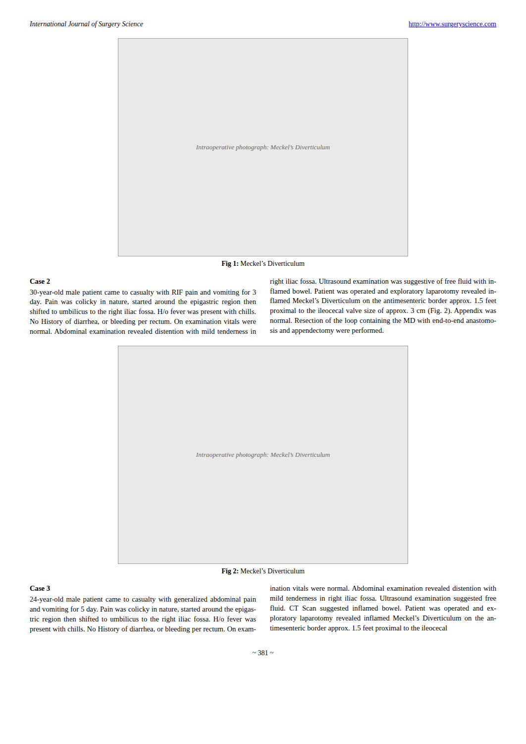International Journal of Surgery Science http://www.surgeryscience.com
Intraoperative photograph: Meckel’s Diverticulum
Fig 1: Meckel’s Diverticulum
Case 2
30-year-old male patient came to casualty with RIF pain and vomiting for 3 day. Pain was colicky in nature, started around the epigastric region then shifted to umbilicus to the right iliac fossa. H/o fever was present with chills. No History of diarrhea, or bleeding per rectum. On examination vitals were normal. Abdominal examination revealed distention with mild tenderness in right iliac fossa. Ultrasound examination was suggestive of free fluid with inflamed bowel. Patient was operated and exploratory laparotomy revealed inflamed Meckel’s Diverticulum on the antimesenteric border approx. 1.5 feet proximal to the ileocecal valve size of approx. 3 cm (Fig. 2). Appendix was normal. Resection of the loop containing the MD with end-to-end anastomosis and appendectomy were performed.
Intraoperative photograph: Meckel’s Diverticulum
Fig 2: Meckel’s Diverticulum
Case 3
24-year-old male patient came to casualty with generalized abdominal pain and vomiting for 5 day. Pain was colicky in nature, started around the epigastric region then shifted to umbilicus to the right iliac fossa. H/o fever was present with chills. No History of diarrhea, or bleeding per rectum. On examination vitals were normal. Abdominal examination revealed distention with mild tenderness in right iliac fossa. Ultrasound examination suggested free fluid. CT Scan suggested inflamed bowel. Patient was operated and exploratory laparotomy revealed inflamed Meckel’s Diverticulum on the antimesenteric border approx. 1.5 feet proximal to the ileocecal
~ 381 ~